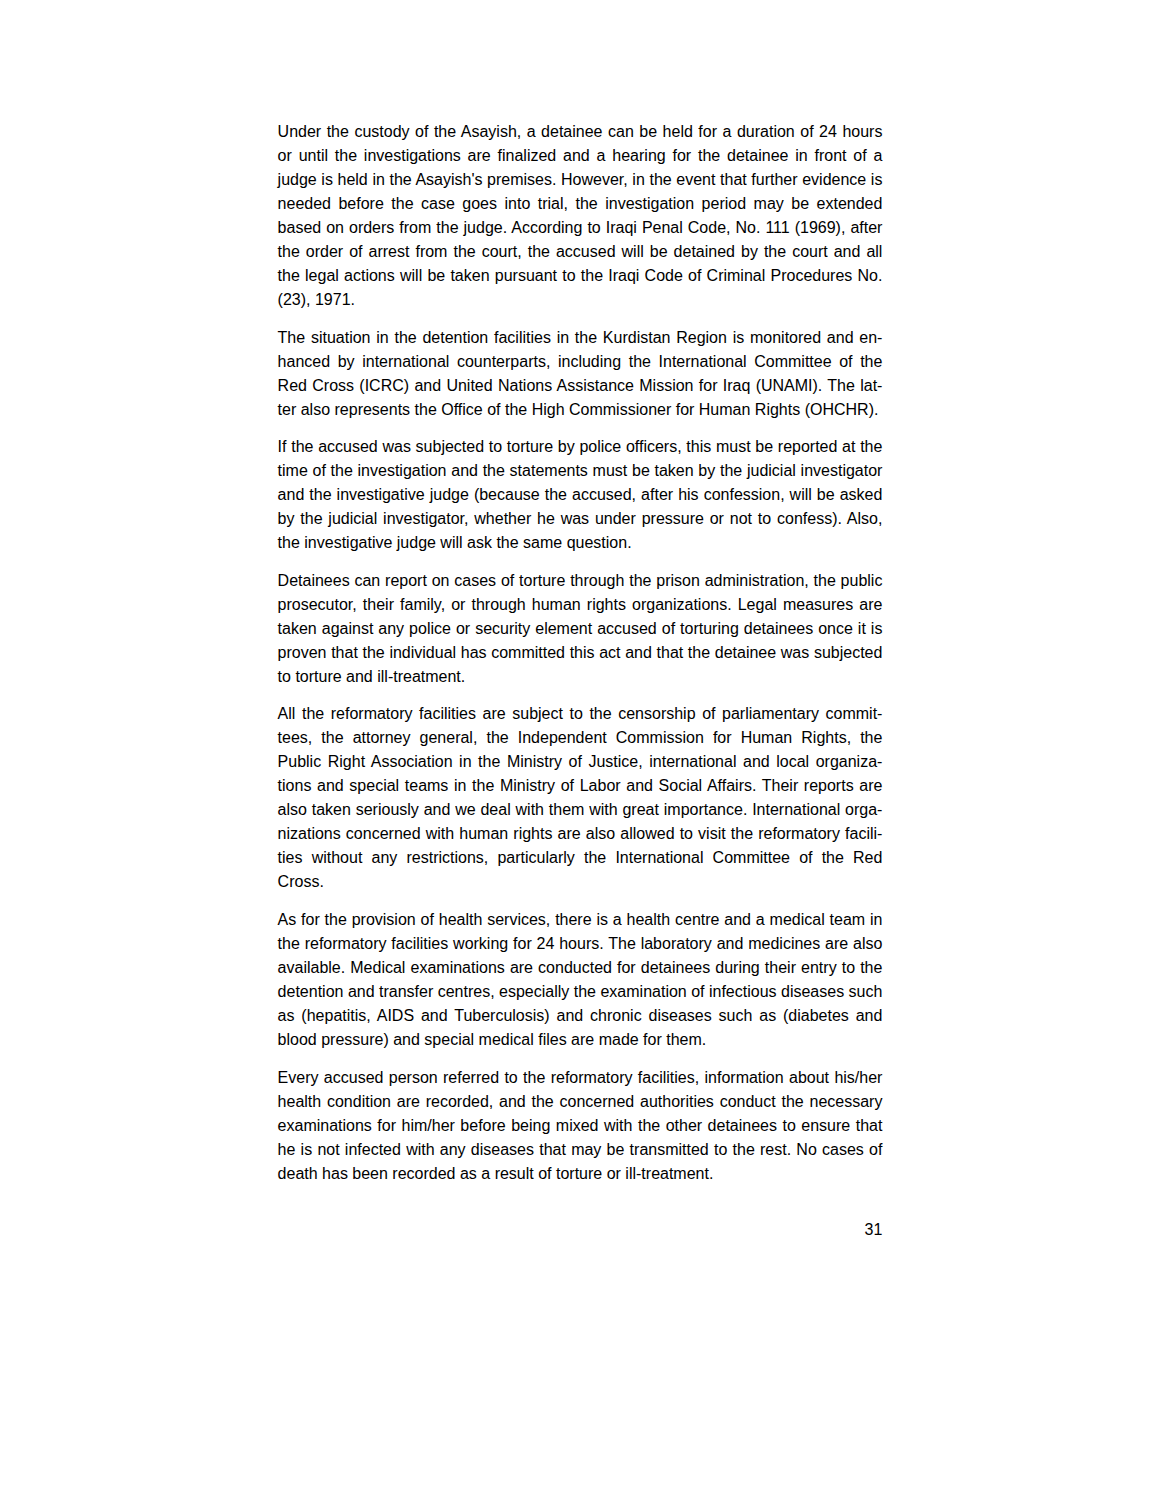Under the custody of the Asayish, a detainee can be held for a duration of 24 hours or until the investigations are finalized and a hearing for the detainee in front of a judge is held in the Asayish's premises. However, in the event that further evidence is needed before the case goes into trial, the investigation period may be extended based on orders from the judge. According to Iraqi Penal Code, No. 111 (1969), after the order of arrest from the court, the accused will be detained by the court and all the legal actions will be taken pursuant to the Iraqi Code of Criminal Procedures No. (23), 1971.
The situation in the detention facilities in the Kurdistan Region is monitored and enhanced by international counterparts, including the International Committee of the Red Cross (ICRC) and United Nations Assistance Mission for Iraq (UNAMI). The latter also represents the Office of the High Commissioner for Human Rights (OHCHR).
If the accused was subjected to torture by police officers, this must be reported at the time of the investigation and the statements must be taken by the judicial investigator and the investigative judge (because the accused, after his confession, will be asked by the judicial investigator, whether he was under pressure or not to confess). Also, the investigative judge will ask the same question.
Detainees can report on cases of torture through the prison administration, the public prosecutor, their family, or through human rights organizations. Legal measures are taken against any police or security element accused of torturing detainees once it is proven that the individual has committed this act and that the detainee was subjected to torture and ill-treatment.
All the reformatory facilities are subject to the censorship of parliamentary committees, the attorney general, the Independent Commission for Human Rights, the Public Right Association in the Ministry of Justice, international and local organizations and special teams in the Ministry of Labor and Social Affairs. Their reports are also taken seriously and we deal with them with great importance. International organizations concerned with human rights are also allowed to visit the reformatory facilities without any restrictions, particularly the International Committee of the Red Cross.
As for the provision of health services, there is a health centre and a medical team in the reformatory facilities working for 24 hours. The laboratory and medicines are also available. Medical examinations are conducted for detainees during their entry to the detention and transfer centres, especially the examination of infectious diseases such as (hepatitis, AIDS and Tuberculosis) and chronic diseases such as (diabetes and blood pressure) and special medical files are made for them.
Every accused person referred to the reformatory facilities, information about his/her health condition are recorded, and the concerned authorities conduct the necessary examinations for him/her before being mixed with the other detainees to ensure that he is not infected with any diseases that may be transmitted to the rest. No cases of death has been recorded as a result of torture or ill-treatment.
31